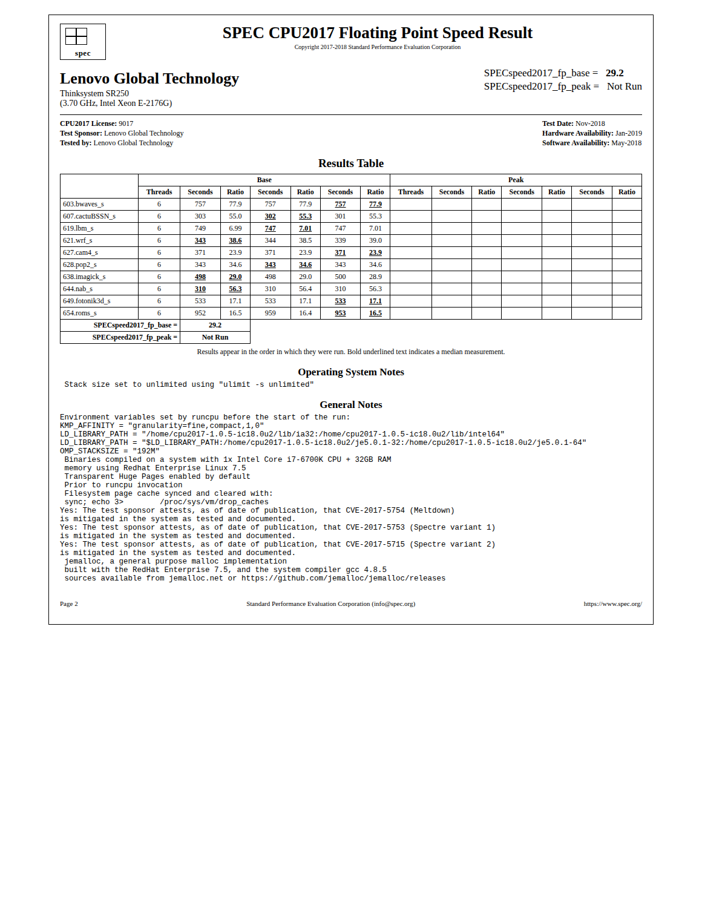spec
SPEC CPU2017 Floating Point Speed Result
Copyright 2017-2018 Standard Performance Evaluation Corporation
Lenovo Global Technology
Thinksystem SR250
(3.70 GHz, Intel Xeon E-2176G)
SPECspeed2017_fp_base = 29.2
SPECspeed2017_fp_peak = Not Run
CPU2017 License: 9017
Test Sponsor: Lenovo Global Technology
Tested by: Lenovo Global Technology
Test Date: Nov-2018
Hardware Availability: Jan-2019
Software Availability: May-2018
Results Table
| | Base | Peak |
| --- | --- | --- |
| Threads | Seconds | Ratio | Seconds | Ratio | Seconds | Ratio | Threads | Seconds | Ratio | Seconds | Ratio | Seconds | Ratio |
| 603.bwaves_s | 6 | 757 | 77.9 | 757 | 77.9 | 757 | 77.9 | | | | | | | |
| 607.cactuBSSN_s | 6 | 303 | 55.0 | 302 | 55.3 | 301 | 55.3 | | | | | | | |
| 619.lbm_s | 6 | 749 | 6.99 | 747 | 7.01 | 747 | 7.01 | | | | | | | |
| 621.wrf_s | 6 | 343 | 38.6 | 344 | 38.5 | 339 | 39.0 | | | | | | | |
| 627.cam4_s | 6 | 371 | 23.9 | 371 | 23.9 | 371 | 23.9 | | | | | | | |
| 628.pop2_s | 6 | 343 | 34.6 | 343 | 34.6 | 343 | 34.6 | | | | | | | |
| 638.imagick_s | 6 | 498 | 29.0 | 498 | 29.0 | 500 | 28.9 | | | | | | | |
| 644.nab_s | 6 | 310 | 56.3 | 310 | 56.4 | 310 | 56.3 | | | | | | | |
| 649.fotonik3d_s | 6 | 533 | 17.1 | 533 | 17.1 | 533 | 17.1 | | | | | | | |
| 654.roms_s | 6 | 952 | 16.5 | 959 | 16.4 | 953 | 16.5 | | | | | | | |
| SPECspeed2017_fp_base = | 29.2 | |
| SPECspeed2017_fp_peak = | Not Run | |
Results appear in the order in which they were run. Bold underlined text indicates a median measurement.
Operating System Notes
 Stack size set to unlimited using "ulimit -s unlimited"
General Notes
Environment variables set by runcpu before the start of the run:
KMP_AFFINITY = "granularity=fine,compact,1,0"
LD_LIBRARY_PATH = "/home/cpu2017-1.0.5-ic18.0u2/lib/ia32:/home/cpu2017-1.0.5-ic18.0u2/lib/intel64"
LD_LIBRARY_PATH = "$LD_LIBRARY_PATH:/home/cpu2017-1.0.5-ic18.0u2/je5.0.1-32:/home/cpu2017-1.0.5-ic18.0u2/je5.0.1-64"
OMP_STACKSIZE = "192M"
 Binaries compiled on a system with 1x Intel Core i7-6700K CPU + 32GB RAM
 memory using Redhat Enterprise Linux 7.5
 Transparent Huge Pages enabled by default
 Prior to runcpu invocation
 Filesystem page cache synced and cleared with:
 sync; echo 3>        /proc/sys/vm/drop_caches
Yes: The test sponsor attests, as of date of publication, that CVE-2017-5754 (Meltdown)
is mitigated in the system as tested and documented.
Yes: The test sponsor attests, as of date of publication, that CVE-2017-5753 (Spectre variant 1)
is mitigated in the system as tested and documented.
Yes: The test sponsor attests, as of date of publication, that CVE-2017-5715 (Spectre variant 2)
is mitigated in the system as tested and documented.
 jemalloc, a general purpose malloc implementation
 built with the RedHat Enterprise 7.5, and the system compiler gcc 4.8.5
 sources available from jemalloc.net or https://github.com/jemalloc/jemalloc/releases
Page 2
Standard Performance Evaluation Corporation (info@spec.org)
https://www.spec.org/